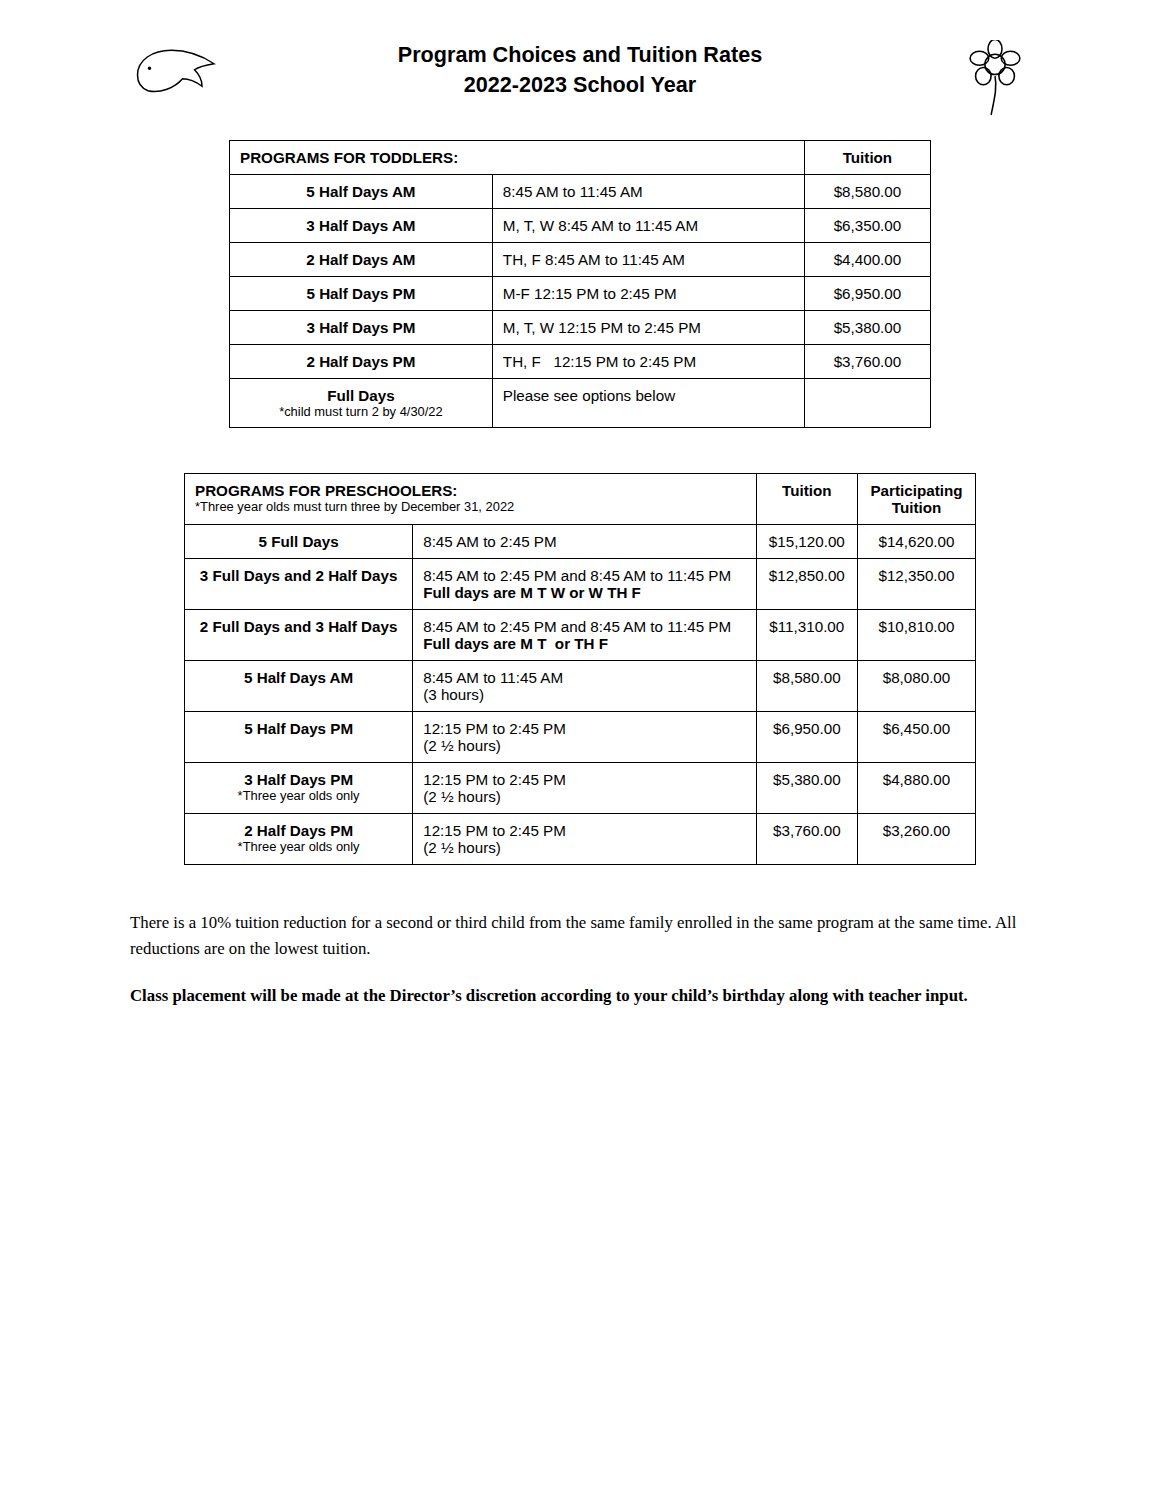Program Choices and Tuition Rates
2022-2023 School Year
| PROGRAMS FOR TODDLERS: | Tuition |
| --- | --- |
| 5 Half Days AM | 8:45 AM to 11:45 AM | $8,580.00 |
| 3 Half Days AM | M, T, W 8:45 AM to 11:45 AM | $6,350.00 |
| 2 Half Days AM | TH, F 8:45 AM to 11:45 AM | $4,400.00 |
| 5 Half Days PM | M-F 12:15 PM to 2:45 PM | $6,950.00 |
| 3 Half Days PM | M, T, W 12:15 PM to 2:45 PM | $5,380.00 |
| 2 Half Days PM | TH, F 12:15 PM to 2:45 PM | $3,760.00 |
| Full Days *child must turn 2 by 4/30/22 | Please see options below | |
| PROGRAMS FOR PRESCHOOLERS: *Three year olds must turn three by December 31, 2022 | Tuition | Participating Tuition |
| --- | --- | --- |
| 5 Full Days | 8:45 AM to 2:45 PM | $15,120.00 | $14,620.00 |
| 3 Full Days and 2 Half Days | 8:45 AM to 2:45 PM and 8:45 AM to 11:45 PM Full days are M T W or W TH F | $12,850.00 | $12,350.00 |
| 2 Full Days and 3 Half Days | 8:45 AM to 2:45 PM and 8:45 AM to 11:45 PM Full days are M T or TH F | $11,310.00 | $10,810.00 |
| 5 Half Days AM | 8:45 AM to 11:45 AM (3 hours) | $8,580.00 | $8,080.00 |
| 5 Half Days PM | 12:15 PM to 2:45 PM (2 ½ hours) | $6,950.00 | $6,450.00 |
| 3 Half Days PM *Three year olds only | 12:15 PM to 2:45 PM (2 ½ hours) | $5,380.00 | $4,880.00 |
| 2 Half Days PM *Three year olds only | 12:15 PM to 2:45 PM (2 ½ hours) | $3,760.00 | $3,260.00 |
There is a 10% tuition reduction for a second or third child from the same family enrolled in the same program at the same time. All reductions are on the lowest tuition.
Class placement will be made at the Director’s discretion according to your child’s birthday along with teacher input.